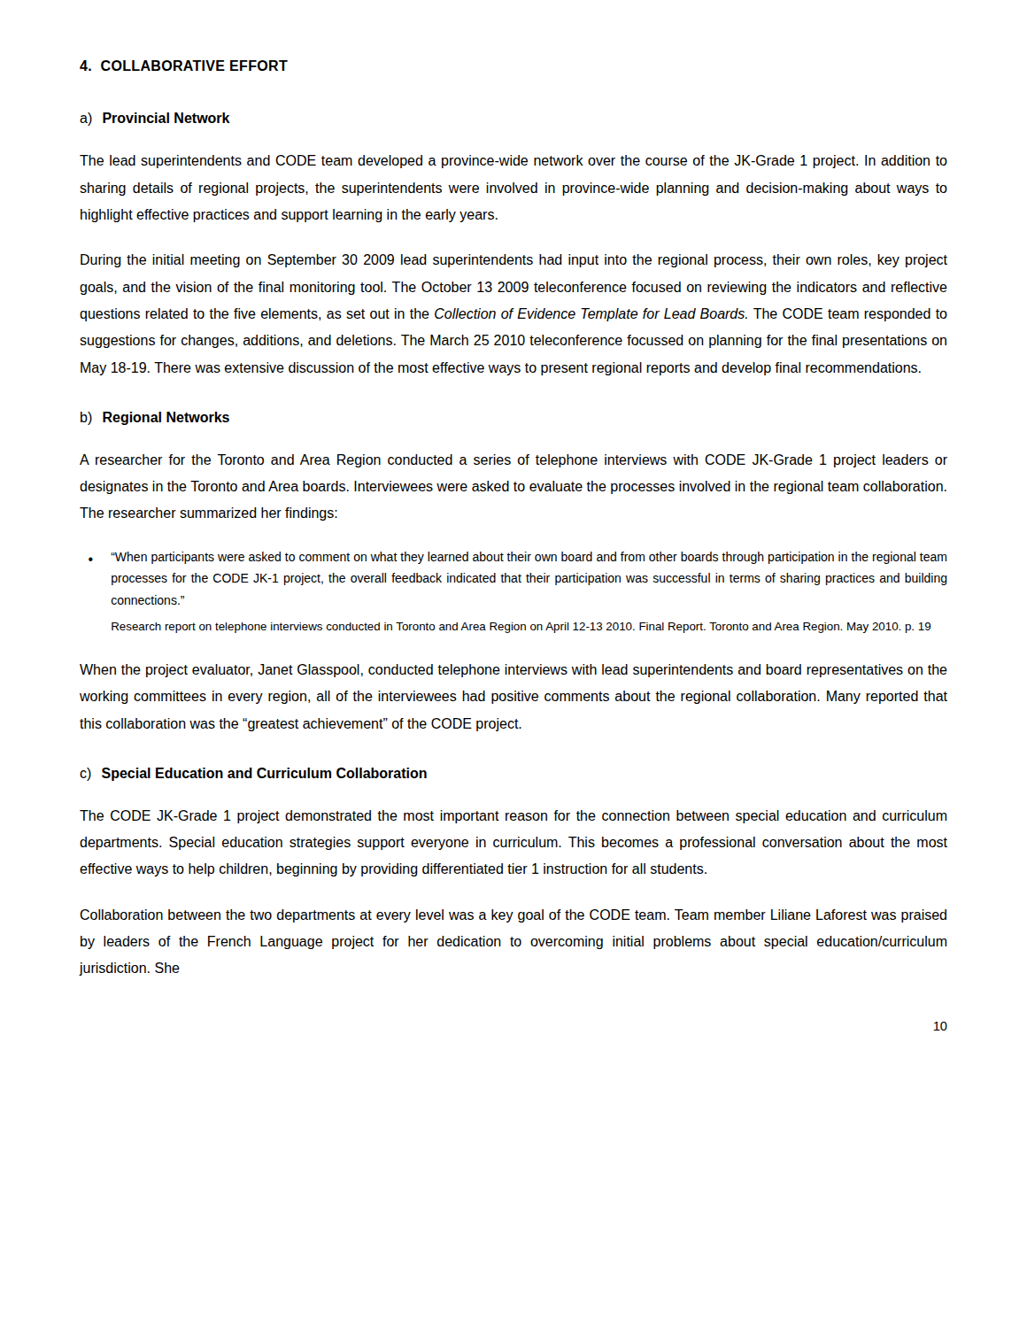4. COLLABORATIVE EFFORT
a) Provincial Network
The lead superintendents and CODE team developed a province-wide network over the course of the JK-Grade 1 project. In addition to sharing details of regional projects, the superintendents were involved in province-wide planning and decision-making about ways to highlight effective practices and support learning in the early years.
During the initial meeting on September 30 2009 lead superintendents had input into the regional process, their own roles, key project goals, and the vision of the final monitoring tool. The October 13 2009 teleconference focused on reviewing the indicators and reflective questions related to the five elements, as set out in the Collection of Evidence Template for Lead Boards. The CODE team responded to suggestions for changes, additions, and deletions. The March 25 2010 teleconference focussed on planning for the final presentations on May 18-19. There was extensive discussion of the most effective ways to present regional reports and develop final recommendations.
b) Regional Networks
A researcher for the Toronto and Area Region conducted a series of telephone interviews with CODE JK-Grade 1 project leaders or designates in the Toronto and Area boards. Interviewees were asked to evaluate the processes involved in the regional team collaboration. The researcher summarized her findings:
“When participants were asked to comment on what they learned about their own board and from other boards through participation in the regional team processes for the CODE JK-1 project, the overall feedback indicated that their participation was successful in terms of sharing practices and building connections.”
Research report on telephone interviews conducted in Toronto and Area Region on April 12-13 2010. Final Report. Toronto and Area Region. May 2010. p. 19
When the project evaluator, Janet Glasspool, conducted telephone interviews with lead superintendents and board representatives on the working committees in every region, all of the interviewees had positive comments about the regional collaboration. Many reported that this collaboration was the “greatest achievement” of the CODE project.
c) Special Education and Curriculum Collaboration
The CODE JK-Grade 1 project demonstrated the most important reason for the connection between special education and curriculum departments. Special education strategies support everyone in curriculum. This becomes a professional conversation about the most effective ways to help children, beginning by providing differentiated tier 1 instruction for all students.
Collaboration between the two departments at every level was a key goal of the CODE team. Team member Liliane Laforest was praised by leaders of the French Language project for her dedication to overcoming initial problems about special education/curriculum jurisdiction. She
10